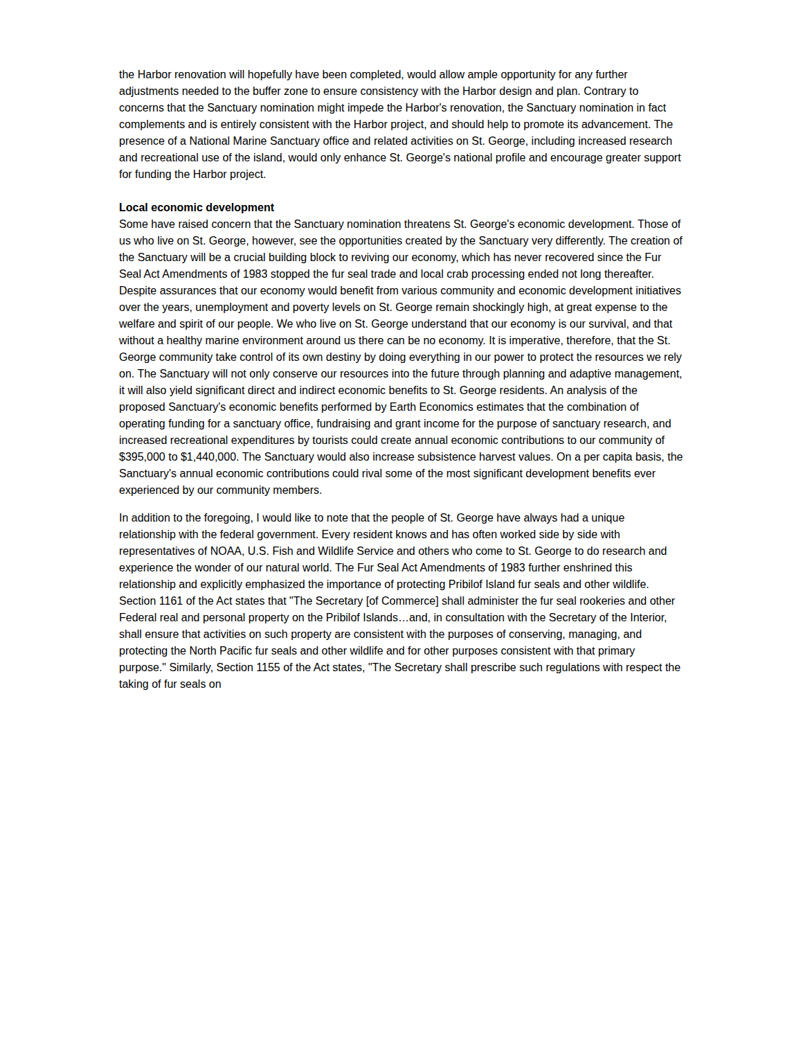the Harbor renovation will hopefully have been completed, would allow ample opportunity for any further adjustments needed to the buffer zone to ensure consistency with the Harbor design and plan. Contrary to concerns that the Sanctuary nomination might impede the Harbor's renovation, the Sanctuary nomination in fact complements and is entirely consistent with the Harbor project, and should help to promote its advancement. The presence of a National Marine Sanctuary office and related activities on St. George, including increased research and recreational use of the island, would only enhance St. George's national profile and encourage greater support for funding the Harbor project.
Local economic development
Some have raised concern that the Sanctuary nomination threatens St. George's economic development. Those of us who live on St. George, however, see the opportunities created by the Sanctuary very differently. The creation of the Sanctuary will be a crucial building block to reviving our economy, which has never recovered since the Fur Seal Act Amendments of 1983 stopped the fur seal trade and local crab processing ended not long thereafter. Despite assurances that our economy would benefit from various community and economic development initiatives over the years, unemployment and poverty levels on St. George remain shockingly high, at great expense to the welfare and spirit of our people. We who live on St. George understand that our economy is our survival, and that without a healthy marine environment around us there can be no economy. It is imperative, therefore, that the St. George community take control of its own destiny by doing everything in our power to protect the resources we rely on. The Sanctuary will not only conserve our resources into the future through planning and adaptive management, it will also yield significant direct and indirect economic benefits to St. George residents. An analysis of the proposed Sanctuary's economic benefits performed by Earth Economics estimates that the combination of operating funding for a sanctuary office, fundraising and grant income for the purpose of sanctuary research, and increased recreational expenditures by tourists could create annual economic contributions to our community of $395,000 to $1,440,000. The Sanctuary would also increase subsistence harvest values. On a per capita basis, the Sanctuary's annual economic contributions could rival some of the most significant development benefits ever experienced by our community members.
In addition to the foregoing, I would like to note that the people of St. George have always had a unique relationship with the federal government. Every resident knows and has often worked side by side with representatives of NOAA, U.S. Fish and Wildlife Service and others who come to St. George to do research and experience the wonder of our natural world. The Fur Seal Act Amendments of 1983 further enshrined this relationship and explicitly emphasized the importance of protecting Pribilof Island fur seals and other wildlife. Section 1161 of the Act states that "The Secretary [of Commerce] shall administer the fur seal rookeries and other Federal real and personal property on the Pribilof Islands…and, in consultation with the Secretary of the Interior, shall ensure that activities on such property are consistent with the purposes of conserving, managing, and protecting the North Pacific fur seals and other wildlife and for other purposes consistent with that primary purpose." Similarly, Section 1155 of the Act states, "The Secretary shall prescribe such regulations with respect the taking of fur seals on